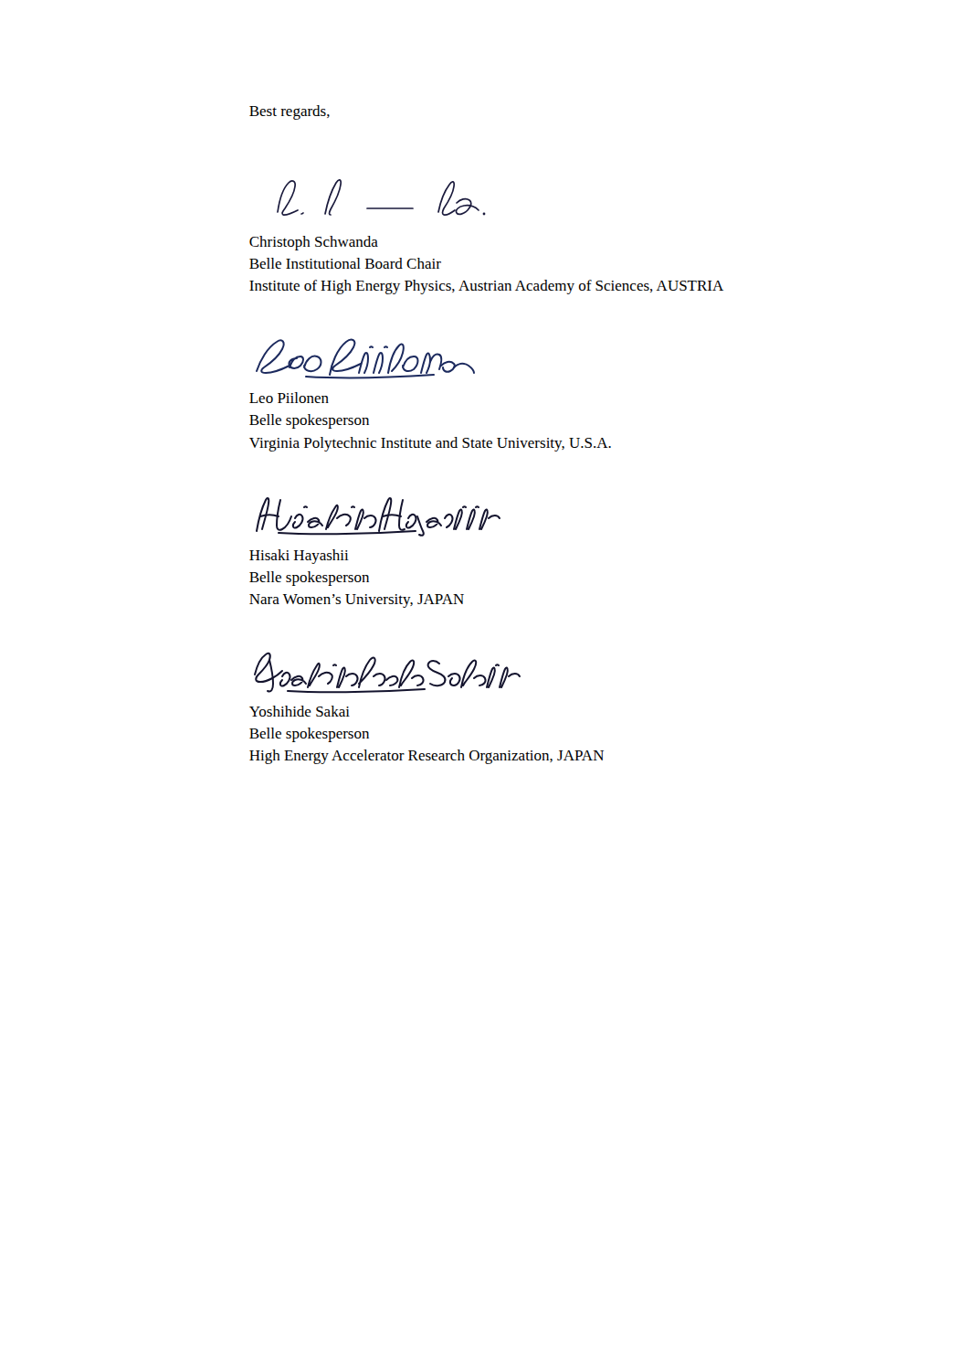Best regards,
Christoph Schwanda
Belle Institutional Board Chair
Institute of High Energy Physics, Austrian Academy of Sciences, AUSTRIA
Leo Piilonen
Belle spokesperson
Virginia Polytechnic Institute and State University, U.S.A.
Hisaki Hayashii
Belle spokesperson
Nara Women’s University, JAPAN
Yoshihide Sakai
Belle spokesperson
High Energy Accelerator Research Organization, JAPAN